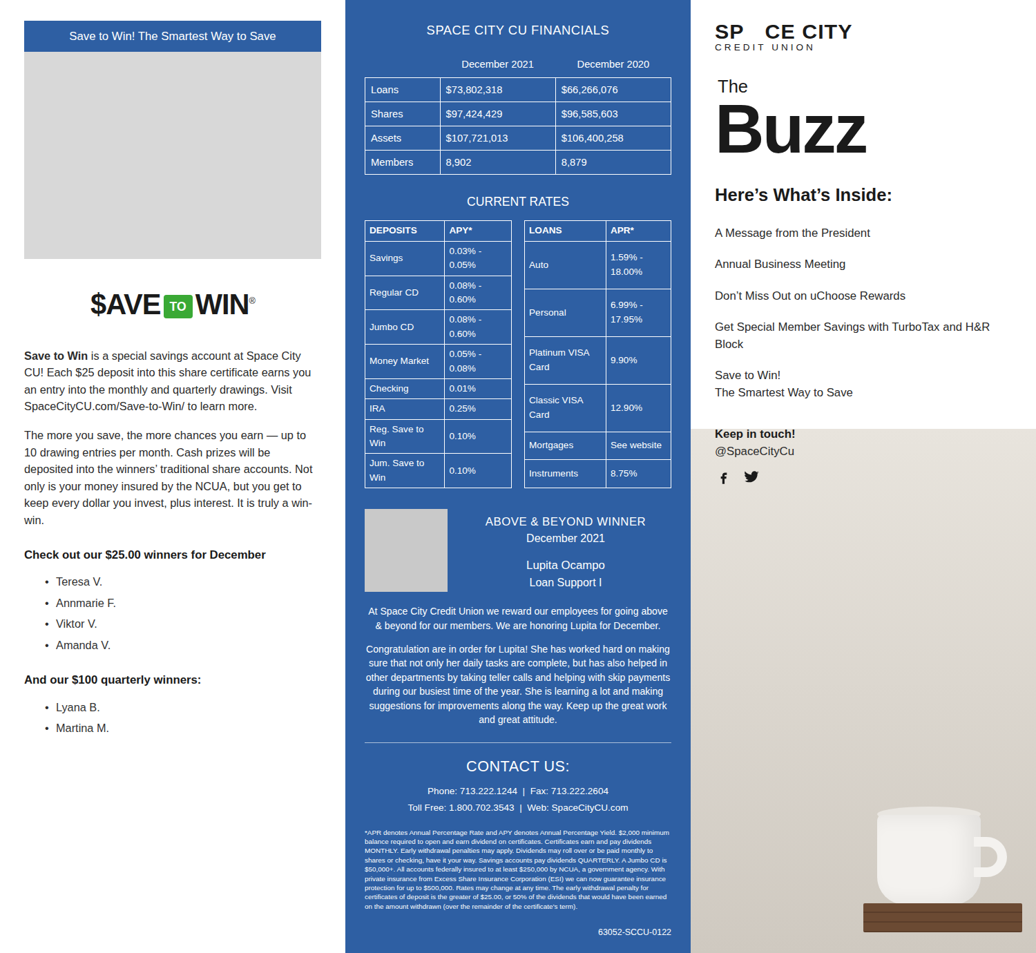Save to Win! The Smartest Way to Save
$AVETOWIN®
Save to Win is a special savings account at Space City CU! Each $25 deposit into this share certificate earns you an entry into the monthly and quarterly drawings. Visit SpaceCityCU.com/Save-to-Win/ to learn more.
The more you save, the more chances you earn — up to 10 drawing entries per month. Cash prizes will be deposited into the winners’ traditional share accounts. Not only is your money insured by the NCUA, but you get to keep every dollar you invest, plus interest. It is truly a win-win.
Check out our $25.00 winners for December
Teresa V.
Annmarie F.
Viktor V.
Amanda V.
And our $100 quarterly winners:
Lyana B.
Martina M.
SPACE CITY CU FINANCIALS
| | December 2021 | December 2020 |
| --- | --- | --- |
| Loans | $73,802,318 | $66,266,076 |
| Shares | $97,424,429 | $96,585,603 |
| Assets | $107,721,013 | $106,400,258 |
| Members | 8,902 | 8,879 |
CURRENT RATES
| DEPOSITS | APY* |
| --- | --- |
| Savings | 0.03% - 0.05% |
| Regular CD | 0.08% - 0.60% |
| Jumbo CD | 0.08% - 0.60% |
| Money Market | 0.05% - 0.08% |
| Checking | 0.01% |
| IRA | 0.25% |
| Reg. Save to Win | 0.10% |
| Jum. Save to Win | 0.10% |
| LOANS | APR* |
| --- | --- |
| Auto | 1.59% - 18.00% |
| Personal | 6.99% - 17.95% |
| Platinum VISA Card | 9.90% |
| Classic VISA Card | 12.90% |
| Mortgages | See website |
| Instruments | 8.75% |
ABOVE & BEYOND WINNER
December 2021
Lupita Ocampo
Loan Support I
At Space City Credit Union we reward our employees for going above & beyond for our members. We are honoring Lupita for December.
Congratulation are in order for Lupita! She has worked hard on making sure that not only her daily tasks are complete, but has also helped in other departments by taking teller calls and helping with skip payments during our busiest time of the year. She is learning a lot and making suggestions for improvements along the way. Keep up the great work and great attitude.
CONTACT US:
Phone: 713.222.1244 | Fax: 713.222.2604
Toll Free: 1.800.702.3543 | Web: SpaceCityCU.com
*APR denotes Annual Percentage Rate and APY denotes Annual Percentage Yield. $2,000 minimum balance required to open and earn dividend on certificates. Certificates earn and pay dividends MONTHLY. Early withdrawal penalties may apply. Dividends may roll over or be paid monthly to shares or checking, have it your way. Savings accounts pay dividends QUARTERLY. A Jumbo CD is $50,000+. All accounts federally insured to at least $250,000 by NCUA, a government agency. With private insurance from Excess Share Insurance Corporation (ESI) we can now guarantee insurance protection for up to $500,000. Rates may change at any time. The early withdrawal penalty for certificates of deposit is the greater of $25.00, or 50% of the dividends that would have been earned on the amount withdrawn (over the remainder of the certificate’s term).
63052-SCCU-0122
SP CE CITY
CREDIT UNION
The
Buzz
Here’s What’s Inside:
A Message from the President
Annual Business Meeting
Don’t Miss Out on uChoose Rewards
Get Special Member Savings with TurboTax and H&R Block
Save to Win!
The Smartest Way to Save
Keep in touch! @SpaceCityCu